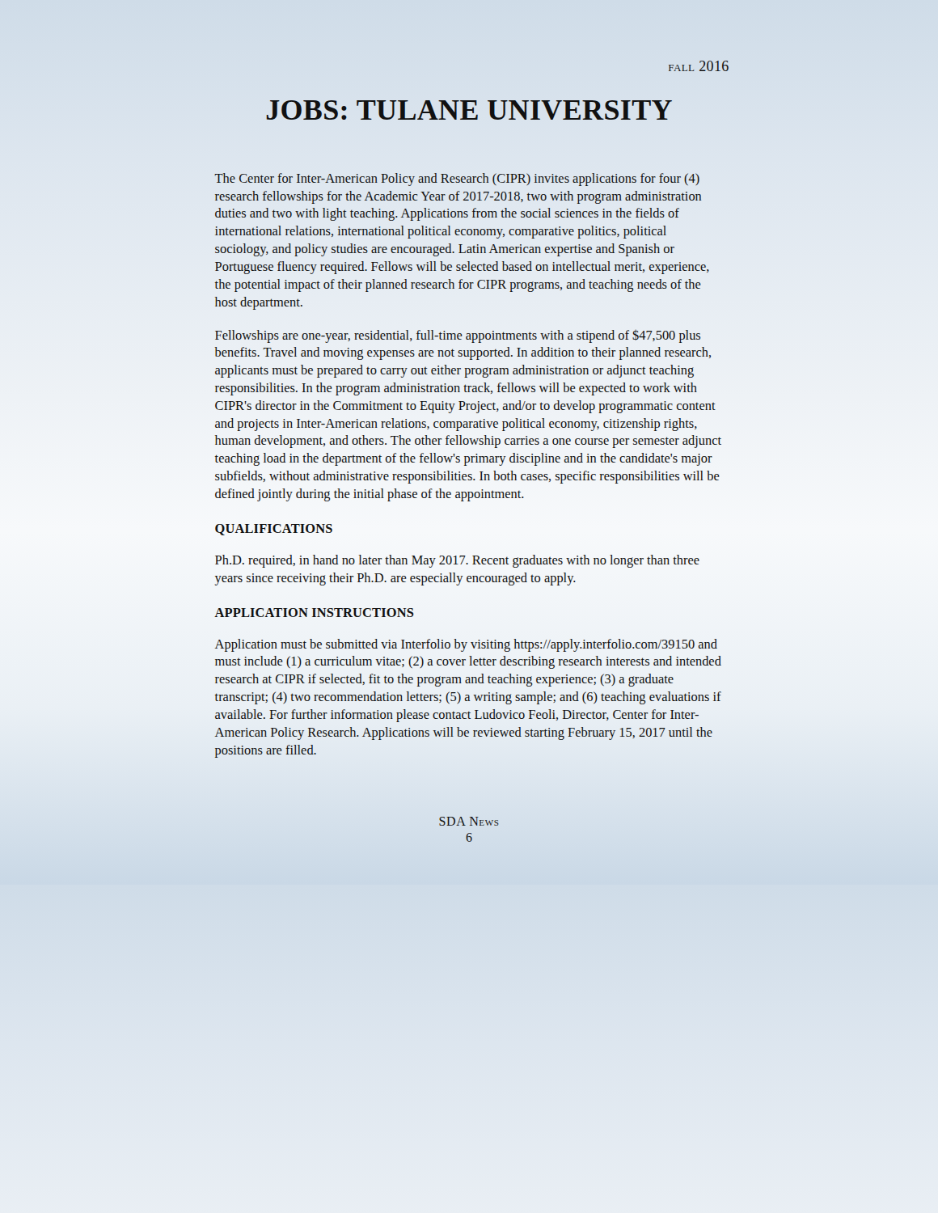Fall 2016
JOBS: TULANE UNIVERSITY
The Center for Inter-American Policy and Research (CIPR) invites applications for four (4) research fellowships for the Academic Year of 2017-2018, two with program administration duties and two with light teaching. Applications from the social sciences in the fields of international relations, international political economy, comparative politics, political sociology, and policy studies are encouraged. Latin American expertise and Spanish or Portuguese fluency required. Fellows will be selected based on intellectual merit, experience, the potential impact of their planned research for CIPR programs, and teaching needs of the host department.
Fellowships are one-year, residential, full-time appointments with a stipend of $47,500 plus benefits. Travel and moving expenses are not supported. In addition to their planned research, applicants must be prepared to carry out either program administration or adjunct teaching responsibilities. In the program administration track, fellows will be expected to work with CIPR's director in the Commitment to Equity Project, and/or to develop programmatic content and projects in Inter-American relations, comparative political economy, citizenship rights, human development, and others. The other fellowship carries a one course per semester adjunct teaching load in the department of the fellow's primary discipline and in the candidate's major subfields, without administrative responsibilities. In both cases, specific responsibilities will be defined jointly during the initial phase of the appointment.
QUALIFICATIONS
Ph.D. required, in hand no later than May 2017. Recent graduates with no longer than three years since receiving their Ph.D. are especially encouraged to apply.
APPLICATION INSTRUCTIONS
Application must be submitted via Interfolio by visiting https://apply.interfolio.com/39150 and must include (1) a curriculum vitae; (2) a cover letter describing research interests and intended research at CIPR if selected, fit to the program and teaching experience; (3) a graduate transcript; (4) two recommendation letters; (5) a writing sample; and (6) teaching evaluations if available. For further information please contact Ludovico Feoli, Director, Center for Inter-American Policy Research. Applications will be reviewed starting February 15, 2017 until the positions are filled.
SDA News
6